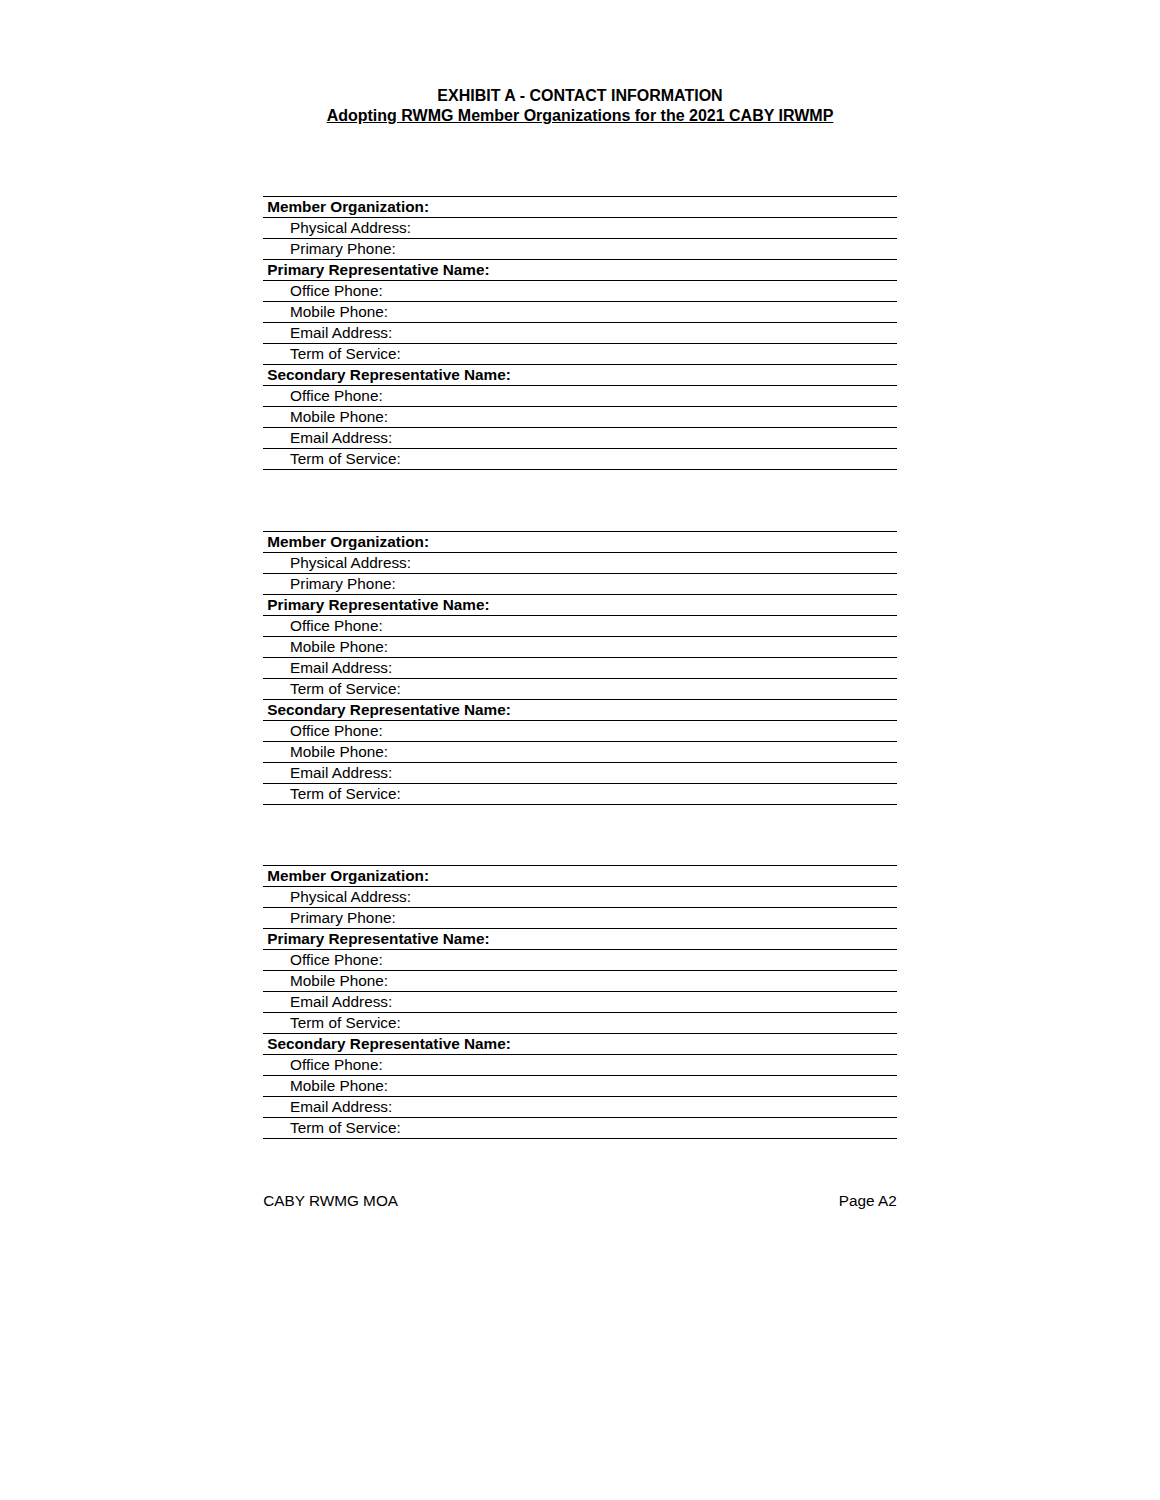EXHIBIT A - CONTACT INFORMATION
Adopting RWMG Member Organizations for the 2021 CABY IRWMP
| Member Organization: | |
| Physical Address: | |
| Primary Phone: | |
| Primary Representative Name: | |
| Office Phone: | |
| Mobile Phone: | |
| Email Address: | |
| Term of Service: | |
| Secondary Representative Name: | |
| Office Phone: | |
| Mobile Phone: | |
| Email Address: | |
| Term of Service: | |
| Member Organization: | |
| Physical Address: | |
| Primary Phone: | |
| Primary Representative Name: | |
| Office Phone: | |
| Mobile Phone: | |
| Email Address: | |
| Term of Service: | |
| Secondary Representative Name: | |
| Office Phone: | |
| Mobile Phone: | |
| Email Address: | |
| Term of Service: | |
| Member Organization: | |
| Physical Address: | |
| Primary Phone: | |
| Primary Representative Name: | |
| Office Phone: | |
| Mobile Phone: | |
| Email Address: | |
| Term of Service: | |
| Secondary Representative Name: | |
| Office Phone: | |
| Mobile Phone: | |
| Email Address: | |
| Term of Service: | |
CABY RWMG MOA Page A2